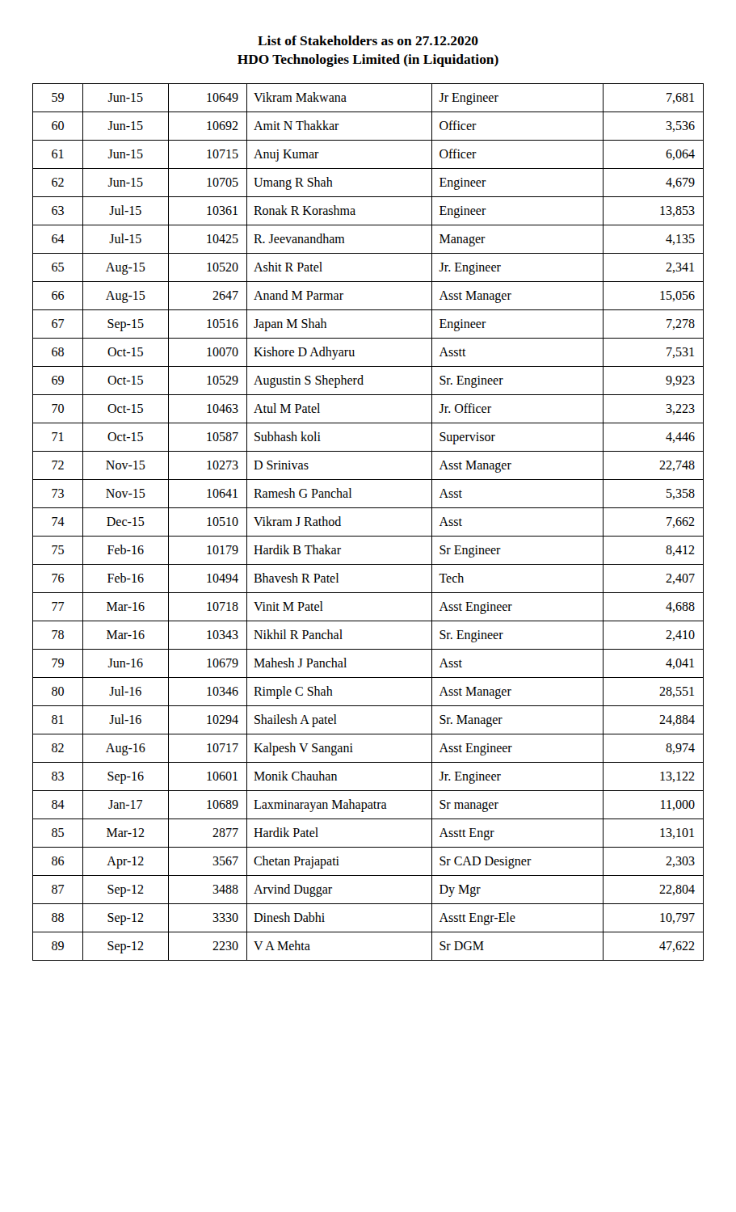List of Stakeholders as on 27.12.2020
HDO Technologies Limited (in Liquidation)
| 59 | Jun-15 | 10649 | Vikram Makwana | Jr Engineer | 7,681 |
| 60 | Jun-15 | 10692 | Amit N Thakkar | Officer | 3,536 |
| 61 | Jun-15 | 10715 | Anuj Kumar | Officer | 6,064 |
| 62 | Jun-15 | 10705 | Umang R Shah | Engineer | 4,679 |
| 63 | Jul-15 | 10361 | Ronak R Korashma | Engineer | 13,853 |
| 64 | Jul-15 | 10425 | R. Jeevanandham | Manager | 4,135 |
| 65 | Aug-15 | 10520 | Ashit R Patel | Jr. Engineer | 2,341 |
| 66 | Aug-15 | 2647 | Anand M Parmar | Asst Manager | 15,056 |
| 67 | Sep-15 | 10516 | Japan M Shah | Engineer | 7,278 |
| 68 | Oct-15 | 10070 | Kishore D Adhyaru | Asstt | 7,531 |
| 69 | Oct-15 | 10529 | Augustin S Shepherd | Sr. Engineer | 9,923 |
| 70 | Oct-15 | 10463 | Atul M Patel | Jr. Officer | 3,223 |
| 71 | Oct-15 | 10587 | Subhash koli | Supervisor | 4,446 |
| 72 | Nov-15 | 10273 | D Srinivas | Asst Manager | 22,748 |
| 73 | Nov-15 | 10641 | Ramesh G Panchal | Asst | 5,358 |
| 74 | Dec-15 | 10510 | Vikram J Rathod | Asst | 7,662 |
| 75 | Feb-16 | 10179 | Hardik B Thakar | Sr Engineer | 8,412 |
| 76 | Feb-16 | 10494 | Bhavesh R Patel | Tech | 2,407 |
| 77 | Mar-16 | 10718 | Vinit M Patel | Asst Engineer | 4,688 |
| 78 | Mar-16 | 10343 | Nikhil R Panchal | Sr. Engineer | 2,410 |
| 79 | Jun-16 | 10679 | Mahesh J Panchal | Asst | 4,041 |
| 80 | Jul-16 | 10346 | Rimple C Shah | Asst Manager | 28,551 |
| 81 | Jul-16 | 10294 | Shailesh A patel | Sr. Manager | 24,884 |
| 82 | Aug-16 | 10717 | Kalpesh V Sangani | Asst Engineer | 8,974 |
| 83 | Sep-16 | 10601 | Monik Chauhan | Jr. Engineer | 13,122 |
| 84 | Jan-17 | 10689 | Laxminarayan Mahapatra | Sr manager | 11,000 |
| 85 | Mar-12 | 2877 | Hardik Patel | Asstt Engr | 13,101 |
| 86 | Apr-12 | 3567 | Chetan Prajapati | Sr CAD Designer | 2,303 |
| 87 | Sep-12 | 3488 | Arvind Duggar | Dy Mgr | 22,804 |
| 88 | Sep-12 | 3330 | Dinesh Dabhi | Asstt Engr-Ele | 10,797 |
| 89 | Sep-12 | 2230 | V A Mehta | Sr DGM | 47,622 |